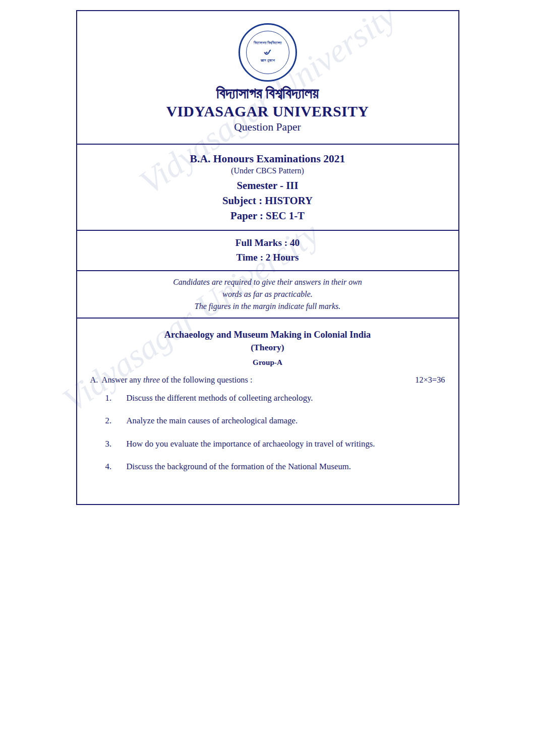Vidyasagar University
Vidyasagar University
বিদ্যাসাগর বিশ্ববিদ্যালয়
৺
জ্ঞান প্রকাশ
বিদ্যাসাগর বিশ্ববিদ্যালয়
VIDYASAGAR UNIVERSITY
Question Paper
B.A. Honours Examinations 2021
(Under CBCS Pattern)
Semester - III
Subject : HISTORY
Paper : SEC 1-T
Full Marks : 40
Time : 2 Hours
Candidates are required to give their answers in their own
words as far as practicable.
The figures in the margin indicate full marks.
Archaeology and Museum Making in Colonial India
(Theory)
Group-A
A. Answer any three of the following questions : 12×3=36
Discuss the different methods of colleeting archeology.
Analyze the main causes of archeological damage.
How do you evaluate the importance of archaeology in travel of writings.
Discuss the background of the formation of the National Museum.